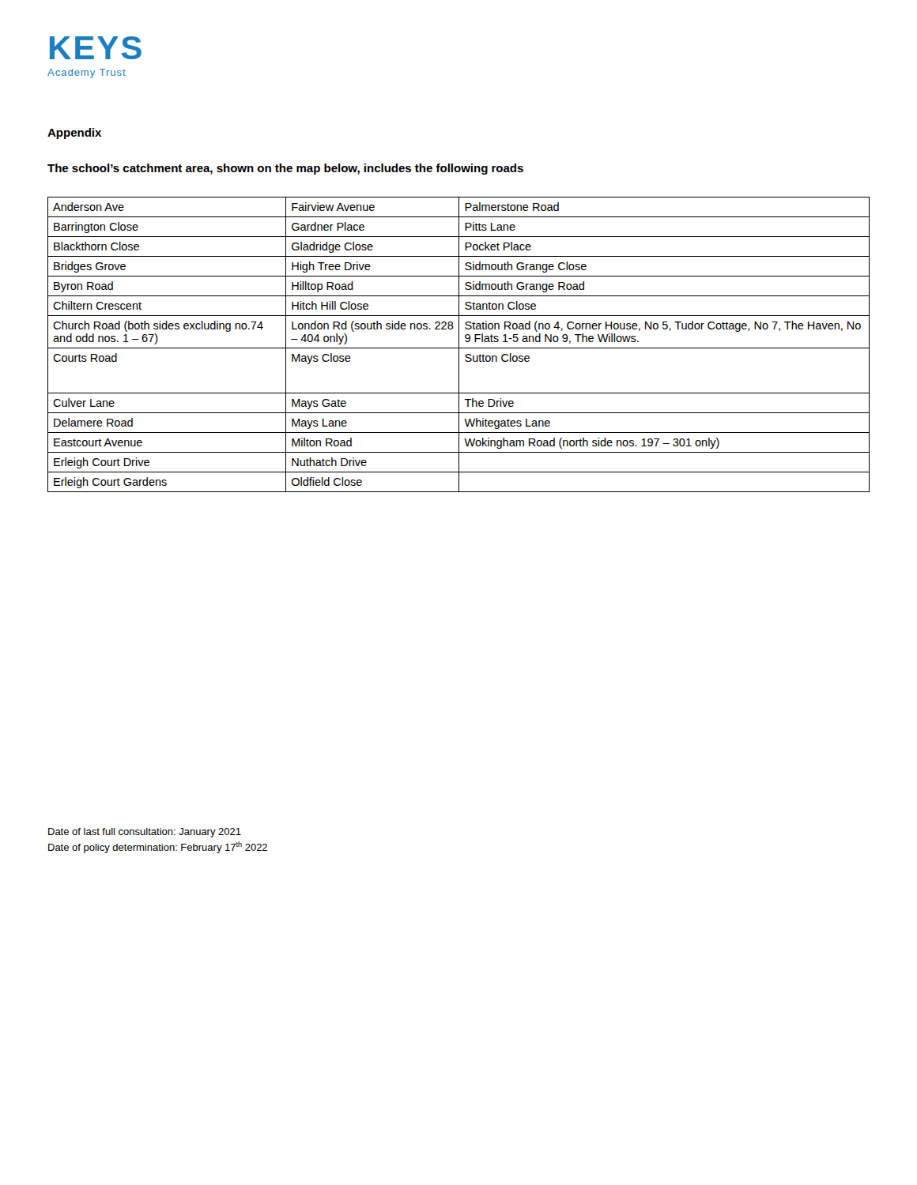KEYS
Academy Trust
Appendix
The school’s catchment area, shown on the map below, includes the following roads
| Anderson Ave | Fairview Avenue | Palmerstone Road |
| Barrington Close | Gardner Place | Pitts Lane |
| Blackthorn Close | Gladridge Close | Pocket Place |
| Bridges Grove | High Tree Drive | Sidmouth Grange Close |
| Byron Road | Hilltop Road | Sidmouth Grange Road |
| Chiltern Crescent | Hitch Hill Close | Stanton Close |
| Church Road (both sides excluding no.74 and odd nos. 1 – 67) | London Rd (south side nos. 228 – 404 only) | Station Road (no 4, Corner House, No 5, Tudor Cottage, No 7, The Haven, No 9 Flats 1-5 and No 9, The Willows. |
| Courts Road | Mays Close | Sutton Close |
| Culver Lane | Mays Gate | The Drive |
| Delamere Road | Mays Lane | Whitegates Lane |
| Eastcourt Avenue | Milton Road | Wokingham Road (north side nos. 197 – 301 only) |
| Erleigh Court Drive | Nuthatch Drive | |
| Erleigh Court Gardens | Oldfield Close | |
Date of last full consultation: January 2021
Date of policy determination: February 17th 2022